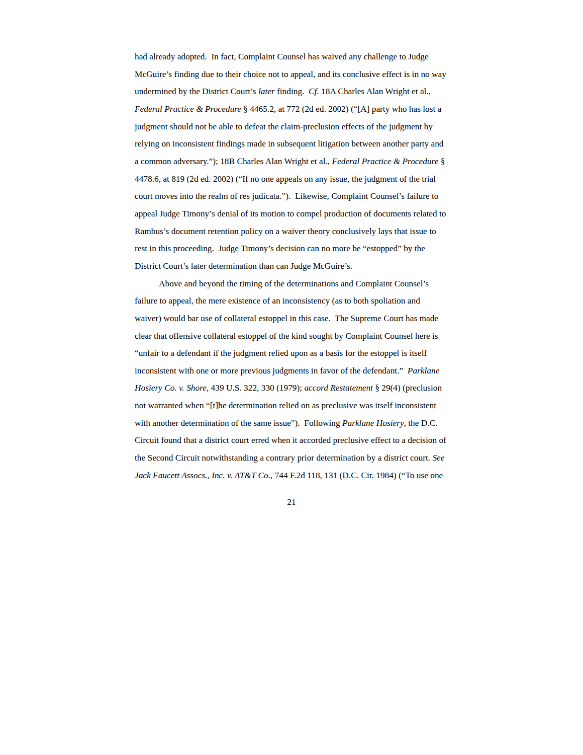had already adopted. In fact, Complaint Counsel has waived any challenge to Judge McGuire’s finding due to their choice not to appeal, and its conclusive effect is in no way undermined by the District Court’s later finding. Cf. 18A Charles Alan Wright et al., Federal Practice & Procedure § 4465.2, at 772 (2d ed. 2002) (“[A] party who has lost a judgment should not be able to defeat the claim-preclusion effects of the judgment by relying on inconsistent findings made in subsequent litigation between another party and a common adversary.”); 18B Charles Alan Wright et al., Federal Practice & Procedure § 4478.6, at 819 (2d ed. 2002) (“If no one appeals on any issue, the judgment of the trial court moves into the realm of res judicata.”). Likewise, Complaint Counsel’s failure to appeal Judge Timony’s denial of its motion to compel production of documents related to Rambus’s document retention policy on a waiver theory conclusively lays that issue to rest in this proceeding. Judge Timony’s decision can no more be “estopped” by the District Court’s later determination than can Judge McGuire’s.
Above and beyond the timing of the determinations and Complaint Counsel’s failure to appeal, the mere existence of an inconsistency (as to both spoliation and waiver) would bar use of collateral estoppel in this case. The Supreme Court has made clear that offensive collateral estoppel of the kind sought by Complaint Counsel here is “unfair to a defendant if the judgment relied upon as a basis for the estoppel is itself inconsistent with one or more previous judgments in favor of the defendant.” Parklane Hosiery Co. v. Shore, 439 U.S. 322, 330 (1979); accord Restatement § 29(4) (preclusion not warranted when “[t]he determination relied on as preclusive was itself inconsistent with another determination of the same issue”). Following Parklane Hosiery, the D.C. Circuit found that a district court erred when it accorded preclusive effect to a decision of the Second Circuit notwithstanding a contrary prior determination by a district court. See Jack Faucett Assocs., Inc. v. AT&T Co., 744 F.2d 118, 131 (D.C. Cir. 1984) (“To use one
21